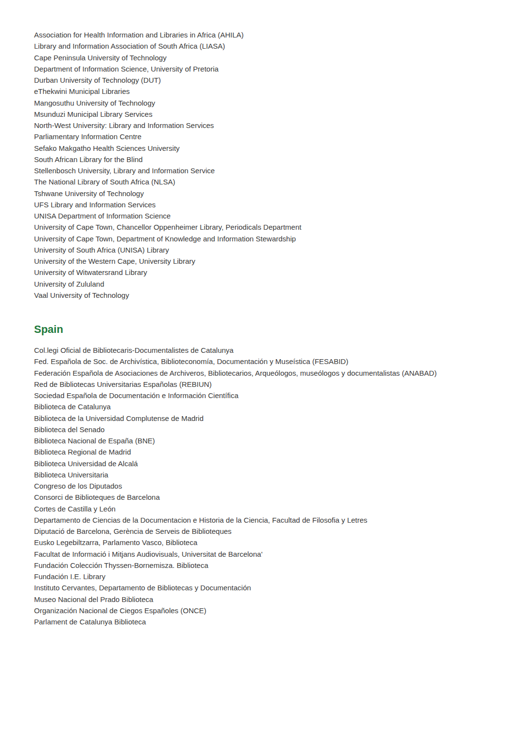Association for Health Information and Libraries in Africa (AHILA)
Library and Information Association of South Africa (LIASA)
Cape Peninsula University of Technology
Department of Information Science, University of Pretoria
Durban University of Technology (DUT)
eThekwini Municipal Libraries
Mangosuthu University of Technology
Msunduzi Municipal Library Services
North-West University: Library and Information Services
Parliamentary Information Centre
Sefako Makgatho Health Sciences University
South African Library for the Blind
Stellenbosch University, Library and Information Service
The National Library of South Africa (NLSA)
Tshwane University of Technology
UFS Library and Information Services
UNISA Department of Information Science
University of Cape Town, Chancellor Oppenheimer Library, Periodicals Department
University of Cape Town, Department of Knowledge and Information Stewardship
University of South Africa (UNISA) Library
University of the Western Cape, University Library
University of Witwatersrand Library
University of Zululand
Vaal University of Technology
Spain
Col.legi Oficial de Bibliotecaris-Documentalistes de Catalunya
Fed. Española de Soc. de Archivística, Biblioteconomía, Documentación y Museística (FESABID)
Federación Española de Asociaciones de Archiveros, Bibliotecarios, Arqueólogos, museólogos y documentalistas (ANABAD)
Red de Bibliotecas Universitarias Españolas (REBIUN)
Sociedad Española de Documentación e Información Científica
Biblioteca de Catalunya
Biblioteca de la Universidad Complutense de Madrid
Biblioteca del Senado
Biblioteca Nacional de España (BNE)
Biblioteca Regional de Madrid
Biblioteca Universidad de Alcalá
Biblioteca Universitaria
Congreso de los Diputados
Consorci de Biblioteques de Barcelona
Cortes de Castilla y León
Departamento de Ciencias de la Documentacion e Historia de la Ciencia, Facultad de Filosofia y Letres
Diputació de Barcelona, Gerència de Serveis de Biblioteques
Eusko Legebiltzarra, Parlamento Vasco, Biblioteca
Facultat de Informació i Mitjans Audiovisuals, Universitat de Barcelona'
Fundación Colección Thyssen-Bornemisza. Biblioteca
Fundación I.E. Library
Instituto Cervantes, Departamento de Bibliotecas y Documentación
Museo Nacional del Prado Biblioteca
Organización Nacional de Ciegos Españoles (ONCE)
Parlament de Catalunya Biblioteca